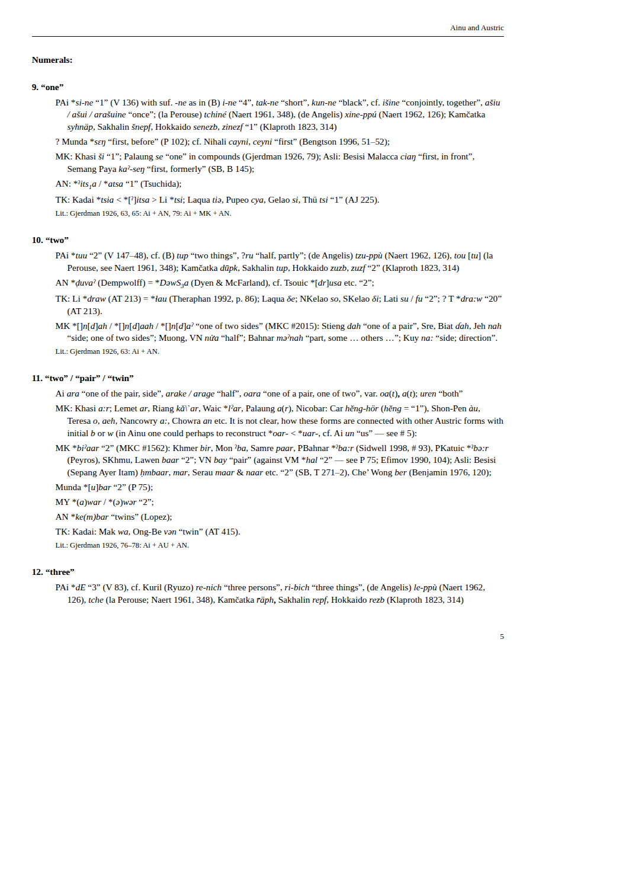Ainu and Austric
Numerals:
9. “one”
PAi *si-ne “1” (V 136) with suf. -ne as in (B) i-ne “4”, tak-ne “short”, kun-ne “black”, cf. išine “conjointly, together”, ašiu / ašui / arašuine “once”; (la Perouse) tchiné (Naert 1961, 348), (de Angelis) xine-ppú (Naert 1962, 126); Kamčatka syhnäp, Sakhalin šnepf, Hokkaido senezb, zinezf “1” (Klaproth 1823, 314)
? Munda *sɛŋ “first, before” (P 102); cf. Nihali cayni, ceyni “first” (Bengtson 1996, 51–52);
MK: Khasi ši “1”; Palaung se “one” in compounds (Gjerdman 1926, 79); Asli: Besisi Malacca ciaŋ “first, in front”, Semang Paya kaˀ-seŋ “first, formerly” (SB, B 145);
AN: *ˀits1a / *atsa “1” (Tsuchida);
TK: Kadai *tsia < *[ˀ]itsa > Li *tsi; Laqua tiə, Pupeo cya, Gelao si, Thü tsi “1” (AJ 225).
Lit.: Gjerdman 1926, 63, 65: Ai + AN, 79: Ai + MK + AN.
10. “two”
PAi *tuu “2” (V 147–48), cf. (B) tup “two things”, ?ru “half, partly”; (de Angelis) tzu-ppù (Naert 1962, 126), tou [tu] (la Perouse, see Naert 1961, 348); Kamčatka dūpk, Sakhalin tup, Hokkaido zuzb, zuzf “2” (Klaproth 1823, 314)
AN *ḍuvaˀ (Dempwolff) = *DəwS3a (Dyen & McFarland), cf. Tsouic *[dr]usa etc. “2”;
TK: Li *draw (AT 213) = *ɬau (Theraphan 1992, p. 86); Laqua δe; NKelao so, SKelao δi; Lati su / fu “2”; ? T *dra:w “20” (AT 213).
MK *[]n[d]ah / *[]n[d]aah / *[]n[d]aˀ “one of two sides” (MKC #2015): Stieng dah “one of a pair”, Sre, Biat ɗah, Jeh nah “side; one of two sides”; Muong, VN nửa “half”; Bahnar məˀnah “part, some … others …”; Kuy na: “side; direction”.
Lit.: Gjerdman 1926, 63: Ai + AN.
11. “two” / “pair” / “twin”
Ai ara “one of the pair, side”, arake / arage “half”, oara “one of a pair, one of two”, var. oa(t), a(t); uren “both”
MK: Khasi a:r; Lemet ar, Riang kǎ\ˋar, Waic *lˀar, Palaung a(r), Nicobar: Car hĕng-hör (hĕng = “1”), Shon-Pen àu, Teresa o, aeh, Nancowry a:, Chowra an etc. It is not clear, how these forms are connected with other Austric forms with initial b or w (in Ainu one could perhaps to reconstruct *oar- < *uar-, cf. Ai un “us” — see # 5):
MK *biˀaar “2” (MKC #1562): Khmer bir, Mon ˀba, Samre paar, PBahnar *ˀba:r (Sidwell 1998, # 93), PKatuic *ˀbə:r (Peyros), SKhmu, Lawen baar “2”; VN bay “pair” (against VM *hal “2” — see P 75; Efimov 1990, 104); Asli: Besisi (Sepang Ayer Itam) ḥmbaar, mar, Serau maar & naar etc. “2” (SB, T 271–2), Che’ Wong ber (Benjamin 1976, 120);
Munda *[u]bar “2” (P 75);
MY *(a)war / *(ə)wər “2”;
AN *ke(m)bar “twins” (Lopez);
TK: Kadai: Mak wa, Ong-Be vən “twin” (AT 415).
Lit.: Gjerdman 1926, 76–78: Ai + AU + AN.
12. “three”
PAi *dE “3” (V 83), cf. Kuril (Ryuzo) re-nich “three persons”, ri-bich “three things”, (de Angelis) le-ppù (Naert 1962, 126), tche (la Perouse; Naert 1961, 348), Kamčatka r̄äph, Sakhalin repf, Hokkaido rezb (Klaproth 1823, 314)
5